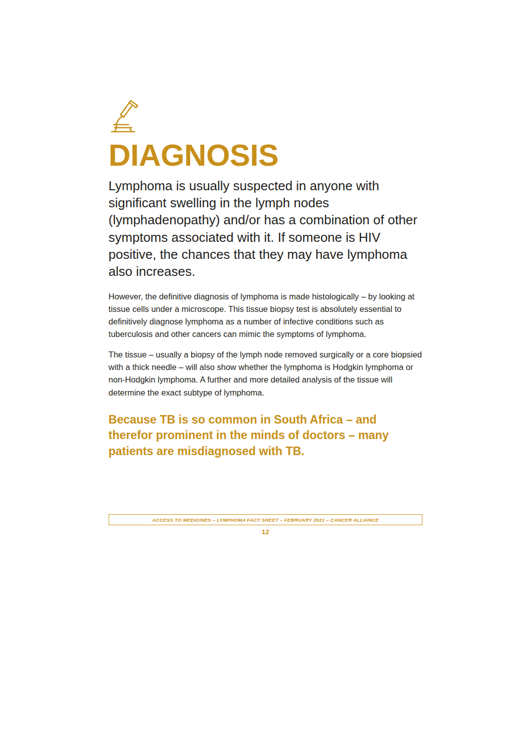DIAGNOSIS
Lymphoma is usually suspected in anyone with significant swelling in the lymph nodes (lymphadenopathy) and/or has a combination of other symptoms associated with it. If someone is HIV positive, the chances that they may have lymphoma also increases.
However, the definitive diagnosis of lymphoma is made histologically – by looking at tissue cells under a microscope. This tissue biopsy test is absolutely essential to definitively diagnose lymphoma as a number of infective conditions such as tuberculosis and other cancers can mimic the symptoms of lymphoma.
The tissue – usually a biopsy of the lymph node removed surgically or a core biopsied with a thick needle – will also show whether the lymphoma is Hodgkin lymphoma or non-Hodgkin lymphoma. A further and more detailed analysis of the tissue will determine the exact subtype of lymphoma.
Because TB is so common in South Africa – and therefor prominent in the minds of doctors – many patients are misdiagnosed with TB.
Access to Medicines – Lymphoma Fact Sheet – February 2021 – Cancer Alliance
12